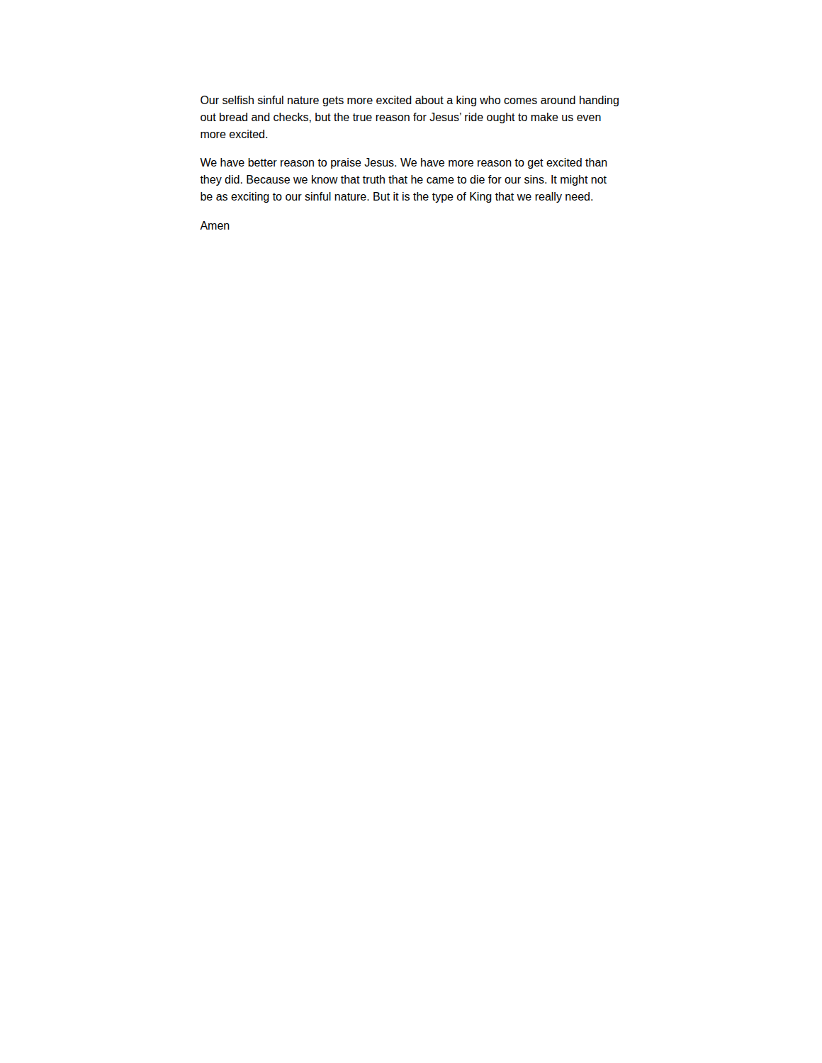Our selfish sinful nature gets more excited about a king who comes around handing out bread and checks, but the true reason for Jesus’ ride ought to make us even more excited.
We have better reason to praise Jesus. We have more reason to get excited than they did. Because we know that truth that he came to die for our sins. It might not be as exciting to our sinful nature. But it is the type of King that we really need.
Amen